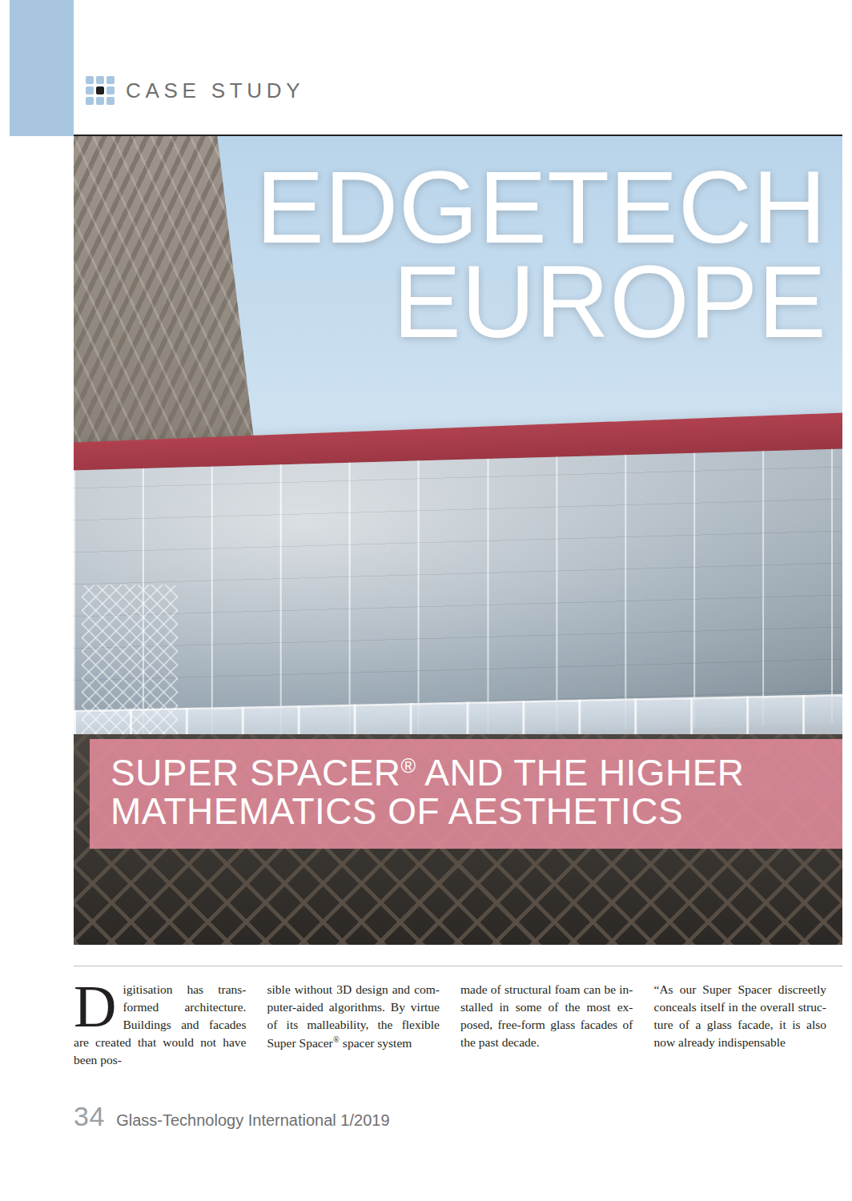Case Study
EDGETECH EUROPE
SUPER SPACER® AND THE HIGHER
MATHEMATICS OF AESTHETICS
Digitisation has transformed architecture. Buildings and facades are created that would not have been pos-
sible without 3D design and computer-aided algorithms. By virtue of its malleability, the flexible Super Spacer® spacer system
made of structural foam can be installed in some of the most exposed, free-form glass facades of the past decade.
“As our Super Spacer discreetly conceals itself in the overall structure of a glass facade, it is also now already indispensable
34 Glass-Technology International 1/2019